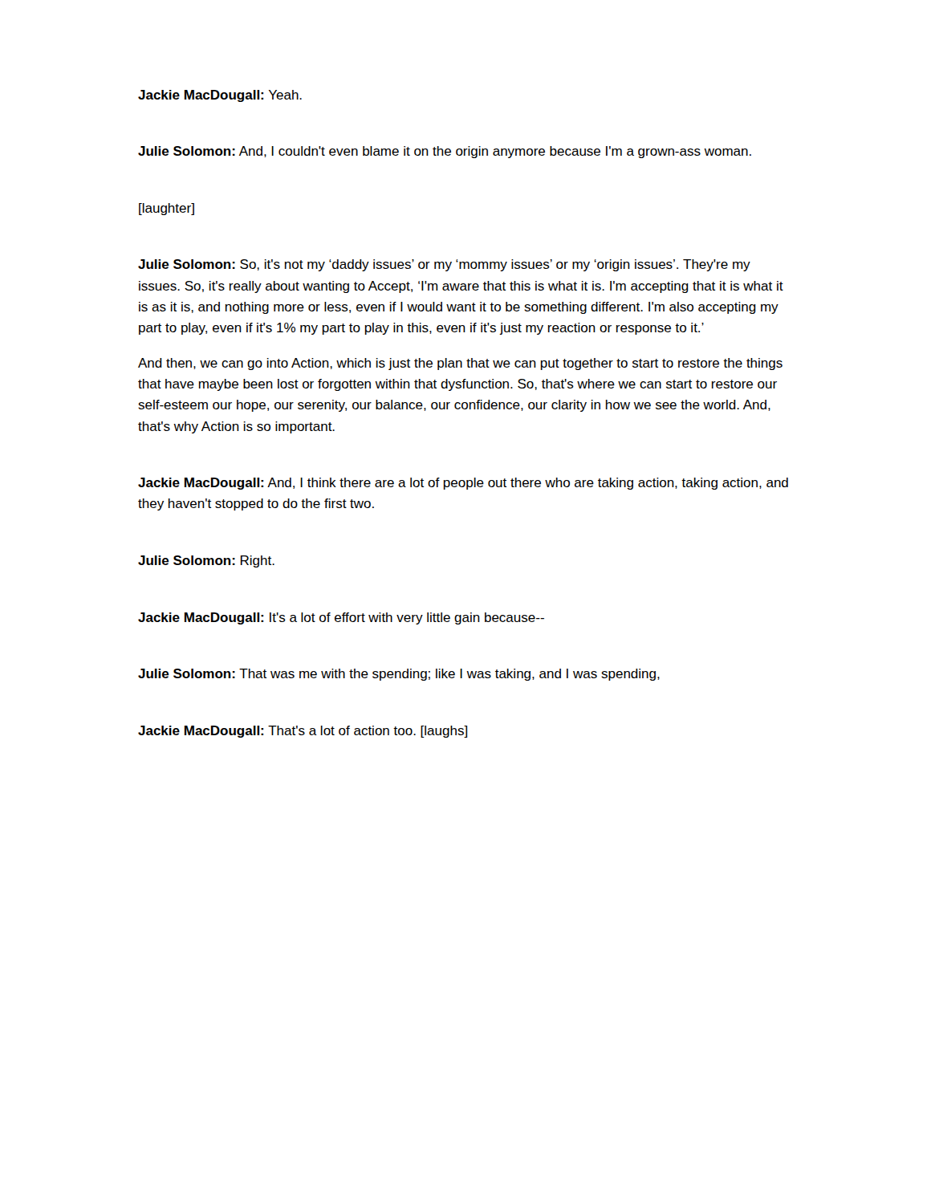Jackie MacDougall: Yeah.
Julie Solomon: And, I couldn't even blame it on the origin anymore because I'm a grown-ass woman.
[laughter]
Julie Solomon: So, it's not my ‘daddy issues’ or my ‘mommy issues’ or my ‘origin issues’. They're my issues. So, it's really about wanting to Accept, ‘I'm aware that this is what it is. I'm accepting that it is what it is as it is, and nothing more or less, even if I would want it to be something different. I'm also accepting my part to play, even if it's 1% my part to play in this, even if it's just my reaction or response to it.’
And then, we can go into Action, which is just the plan that we can put together to start to restore the things that have maybe been lost or forgotten within that dysfunction. So, that's where we can start to restore our self-esteem our hope, our serenity, our balance, our confidence, our clarity in how we see the world. And, that's why Action is so important.
Jackie MacDougall: And, I think there are a lot of people out there who are taking action, taking action, and they haven't stopped to do the first two.
Julie Solomon: Right.
Jackie MacDougall: It's a lot of effort with very little gain because--
Julie Solomon: That was me with the spending; like I was taking, and I was spending,
Jackie MacDougall: That's a lot of action too. [laughs]